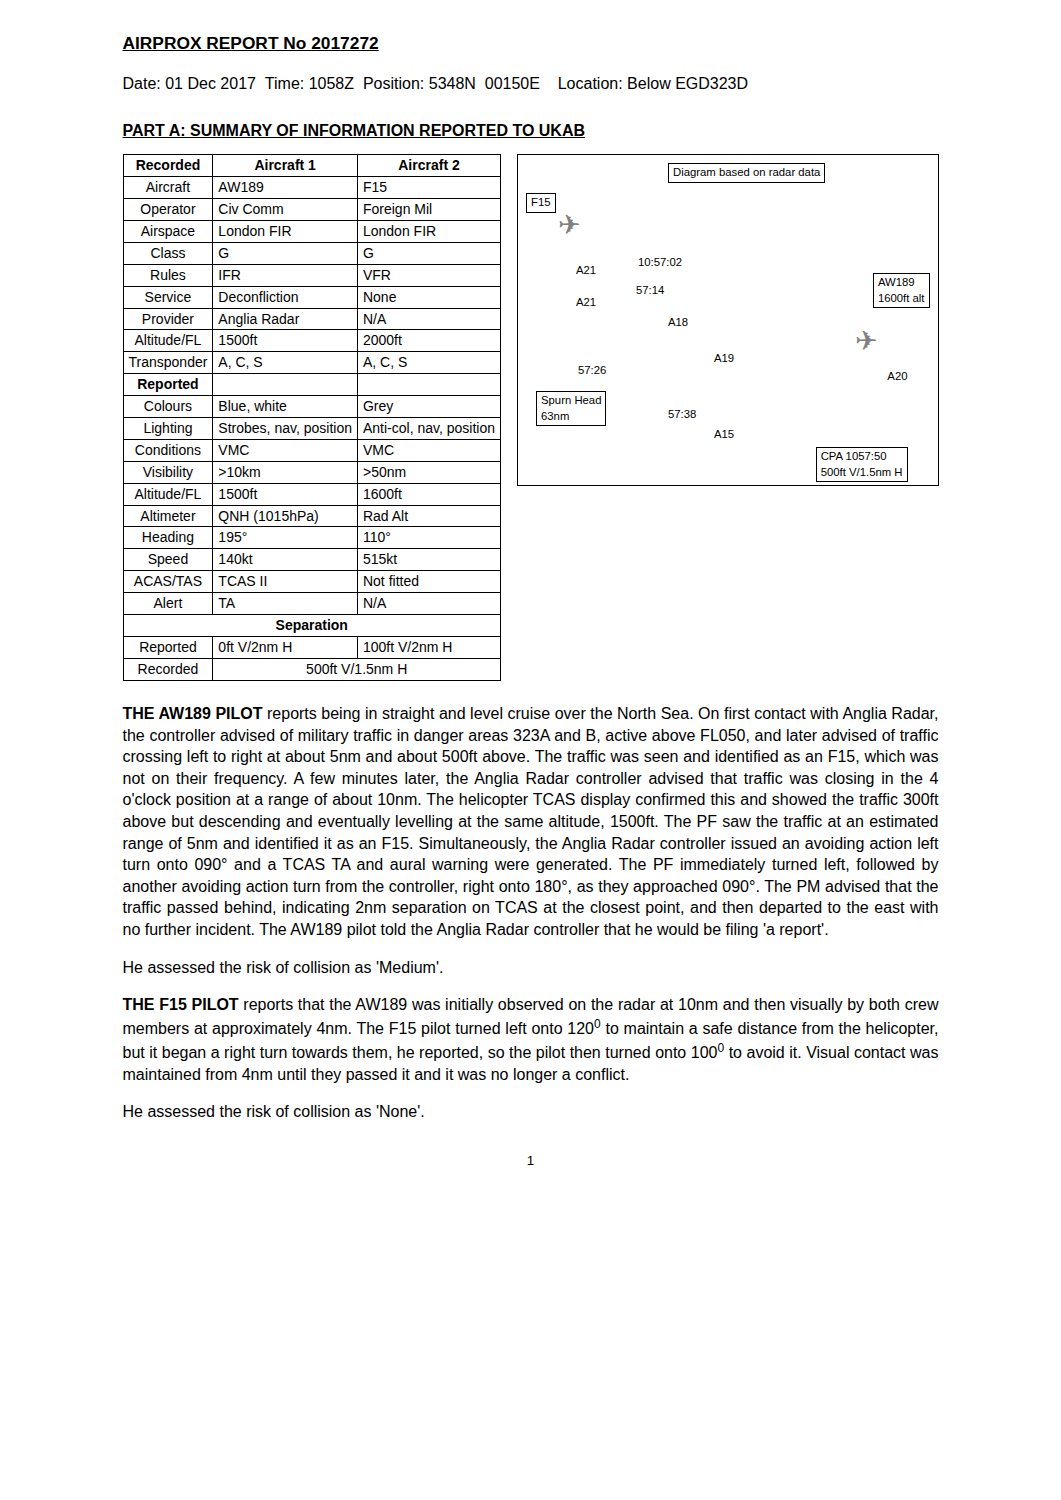AIRPROX REPORT No 2017272
Date: 01 Dec 2017 Time: 1058Z Position: 5348N 00150E Location: Below EGD323D
PART A: SUMMARY OF INFORMATION REPORTED TO UKAB
| Recorded | Aircraft 1 | Aircraft 2 |
| --- | --- | --- |
| Aircraft | AW189 | F15 |
| Operator | Civ Comm | Foreign Mil |
| Airspace | London FIR | London FIR |
| Class | G | G |
| Rules | IFR | VFR |
| Service | Deconfliction | None |
| Provider | Anglia Radar | N/A |
| Altitude/FL | 1500ft | 2000ft |
| Transponder | A, C, S | A, C, S |
| Reported | | |
| Colours | Blue, white | Grey |
| Lighting | Strobes, nav, position | Anti-col, nav, position |
| Conditions | VMC | VMC |
| Visibility | >10km | >50nm |
| Altitude/FL | 1500ft | 1600ft |
| Altimeter | QNH (1015hPa) | Rad Alt |
| Heading | 195° | 110° |
| Speed | 140kt | 515kt |
| ACAS/TAS | TCAS II | Not fitted |
| Alert | TA | N/A |
| Separation |
| Reported | 0ft V/2nm H | 100ft V/2nm H |
| Recorded | 500ft V/1.5nm H |
Diagram based on radar data
F15
✈
A21
10:57:02
57:14
A21
AW189
1600ft alt
A18
✈
A19
57:26
A20
Spurn Head
63nm
57:38
A15
CPA 1057:50
500ft V/1.5nm H
THE AW189 PILOT reports being in straight and level cruise over the North Sea. On first contact with Anglia Radar, the controller advised of military traffic in danger areas 323A and B, active above FL050, and later advised of traffic crossing left to right at about 5nm and about 500ft above. The traffic was seen and identified as an F15, which was not on their frequency. A few minutes later, the Anglia Radar controller advised that traffic was closing in the 4 o'clock position at a range of about 10nm. The helicopter TCAS display confirmed this and showed the traffic 300ft above but descending and eventually levelling at the same altitude, 1500ft. The PF saw the traffic at an estimated range of 5nm and identified it as an F15. Simultaneously, the Anglia Radar controller issued an avoiding action left turn onto 090° and a TCAS TA and aural warning were generated. The PF immediately turned left, followed by another avoiding action turn from the controller, right onto 180°, as they approached 090°. The PM advised that the traffic passed behind, indicating 2nm separation on TCAS at the closest point, and then departed to the east with no further incident. The AW189 pilot told the Anglia Radar controller that he would be filing 'a report'.
He assessed the risk of collision as 'Medium'.
THE F15 PILOT reports that the AW189 was initially observed on the radar at 10nm and then visually by both crew members at approximately 4nm. The F15 pilot turned left onto 1200 to maintain a safe distance from the helicopter, but it began a right turn towards them, he reported, so the pilot then turned onto 1000 to avoid it. Visual contact was maintained from 4nm until they passed it and it was no longer a conflict.
He assessed the risk of collision as 'None'.
1